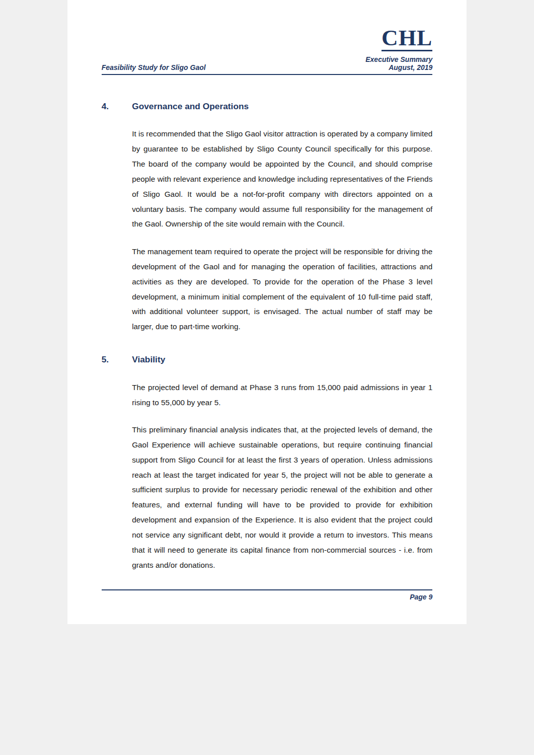CHL
Executive Summary
Feasibility Study for Sligo Gaol
August, 2019
4. Governance and Operations
It is recommended that the Sligo Gaol visitor attraction is operated by a company limited by guarantee to be established by Sligo County Council specifically for this purpose. The board of the company would be appointed by the Council, and should comprise people with relevant experience and knowledge including representatives of the Friends of Sligo Gaol. It would be a not-for-profit company with directors appointed on a voluntary basis. The company would assume full responsibility for the management of the Gaol. Ownership of the site would remain with the Council.
The management team required to operate the project will be responsible for driving the development of the Gaol and for managing the operation of facilities, attractions and activities as they are developed. To provide for the operation of the Phase 3 level development, a minimum initial complement of the equivalent of 10 full-time paid staff, with additional volunteer support, is envisaged. The actual number of staff may be larger, due to part-time working.
5. Viability
The projected level of demand at Phase 3 runs from 15,000 paid admissions in year 1 rising to 55,000 by year 5.
This preliminary financial analysis indicates that, at the projected levels of demand, the Gaol Experience will achieve sustainable operations, but require continuing financial support from Sligo Council for at least the first 3 years of operation. Unless admissions reach at least the target indicated for year 5, the project will not be able to generate a sufficient surplus to provide for necessary periodic renewal of the exhibition and other features, and external funding will have to be provided to provide for exhibition development and expansion of the Experience. It is also evident that the project could not service any significant debt, nor would it provide a return to investors. This means that it will need to generate its capital finance from non-commercial sources - i.e. from grants and/or donations.
Page 9